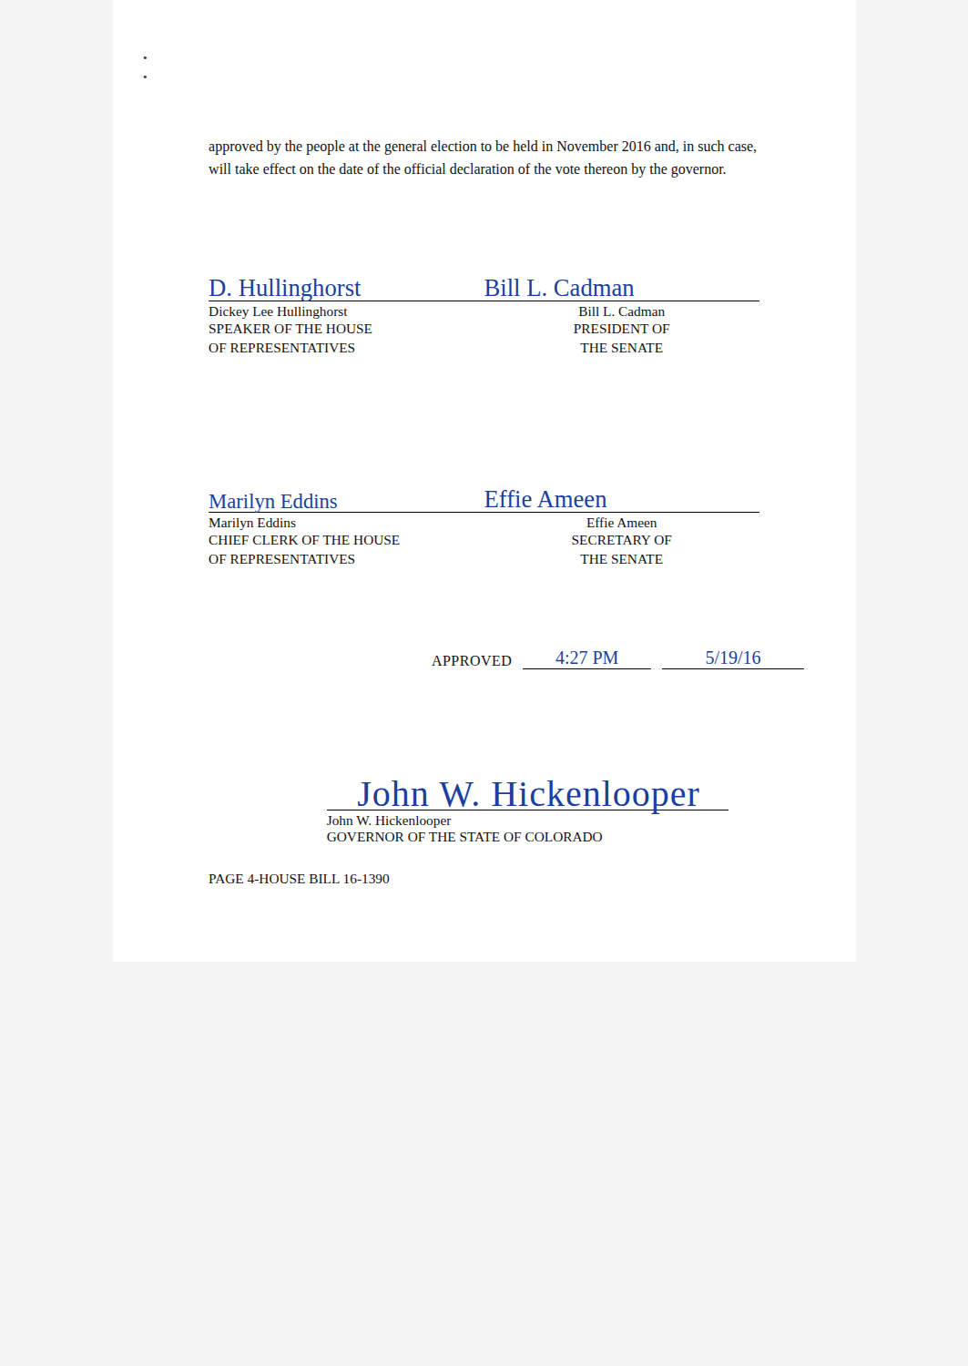•
•
approved by the people at the general election to be held in November 2016 and, in such case, will take effect on the date of the official declaration of the vote thereon by the governor.
| D. Hullinghorst Dickey Lee Hullinghorst SPEAKER OF THE HOUSE OF REPRESENTATIVES | Bill L. Cadman Bill L. Cadman PRESIDENT OF THE SENATE |
| Marilyn Eddins Marilyn Eddins CHIEF CLERK OF THE HOUSE OF REPRESENTATIVES | Effie Ameen Effie Ameen SECRETARY OF THE SENATE |
APPROVED 4:27 PM 5/19/16
John W. Hickenlooper
John W. Hickenlooper
GOVERNOR OF THE STATE OF COLORADO
PAGE 4-HOUSE BILL 16-1390